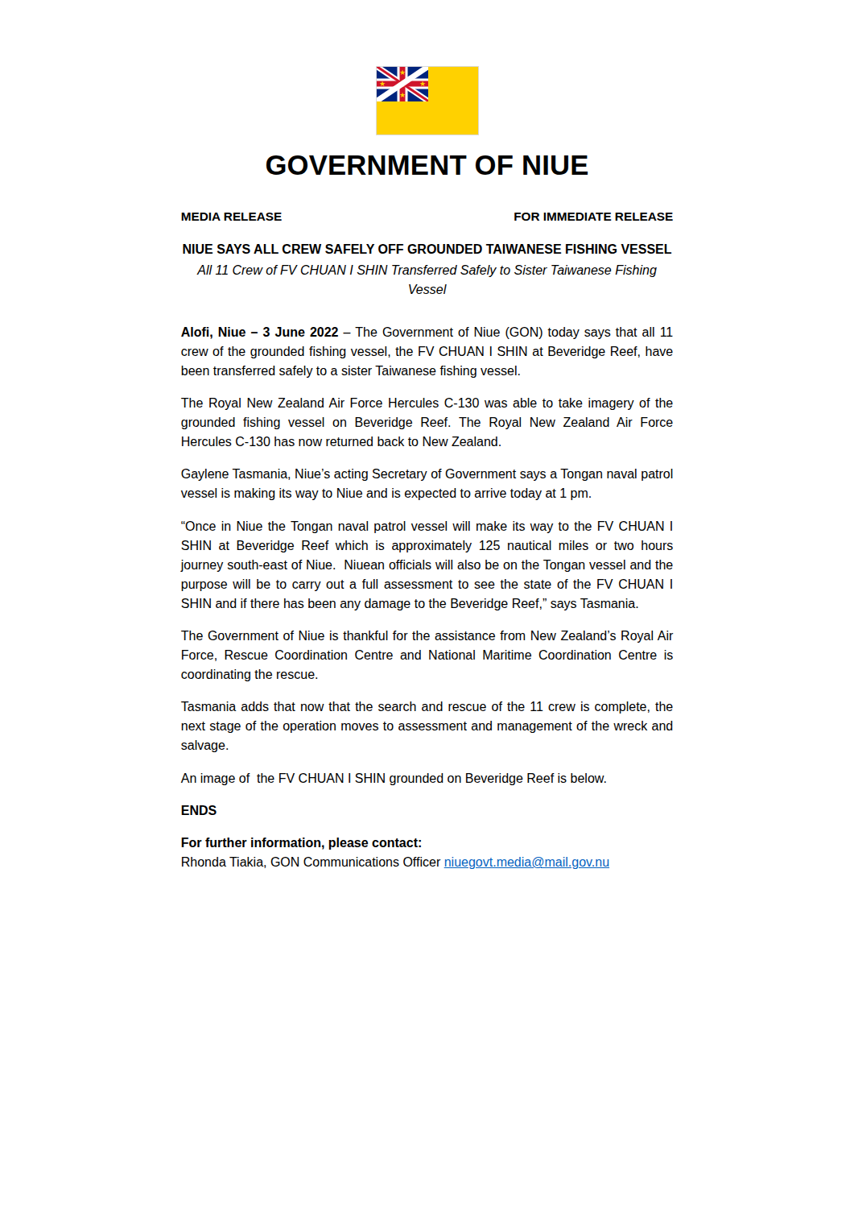★ ★ ★ ★ ★
GOVERNMENT OF NIUE
MEDIA RELEASE FOR IMMEDIATE RELEASE
NIUE SAYS ALL CREW SAFELY OFF GROUNDED TAIWANESE FISHING VESSEL
All 11 Crew of FV CHUAN I SHIN Transferred Safely to Sister Taiwanese Fishing Vessel
Alofi, Niue – 3 June 2022 – The Government of Niue (GON) today says that all 11 crew of the grounded fishing vessel, the FV CHUAN I SHIN at Beveridge Reef, have been transferred safely to a sister Taiwanese fishing vessel.
The Royal New Zealand Air Force Hercules C-130 was able to take imagery of the grounded fishing vessel on Beveridge Reef. The Royal New Zealand Air Force Hercules C-130 has now returned back to New Zealand.
Gaylene Tasmania, Niue’s acting Secretary of Government says a Tongan naval patrol vessel is making its way to Niue and is expected to arrive today at 1 pm.
“Once in Niue the Tongan naval patrol vessel will make its way to the FV CHUAN I SHIN at Beveridge Reef which is approximately 125 nautical miles or two hours journey south-east of Niue. Niuean officials will also be on the Tongan vessel and the purpose will be to carry out a full assessment to see the state of the FV CHUAN I SHIN and if there has been any damage to the Beveridge Reef,” says Tasmania.
The Government of Niue is thankful for the assistance from New Zealand’s Royal Air Force, Rescue Coordination Centre and National Maritime Coordination Centre is coordinating the rescue.
Tasmania adds that now that the search and rescue of the 11 crew is complete, the next stage of the operation moves to assessment and management of the wreck and salvage.
An image of the FV CHUAN I SHIN grounded on Beveridge Reef is below.
ENDS
For further information, please contact:
Rhonda Tiakia, GON Communications Officer niuegovt.media@mail.gov.nu